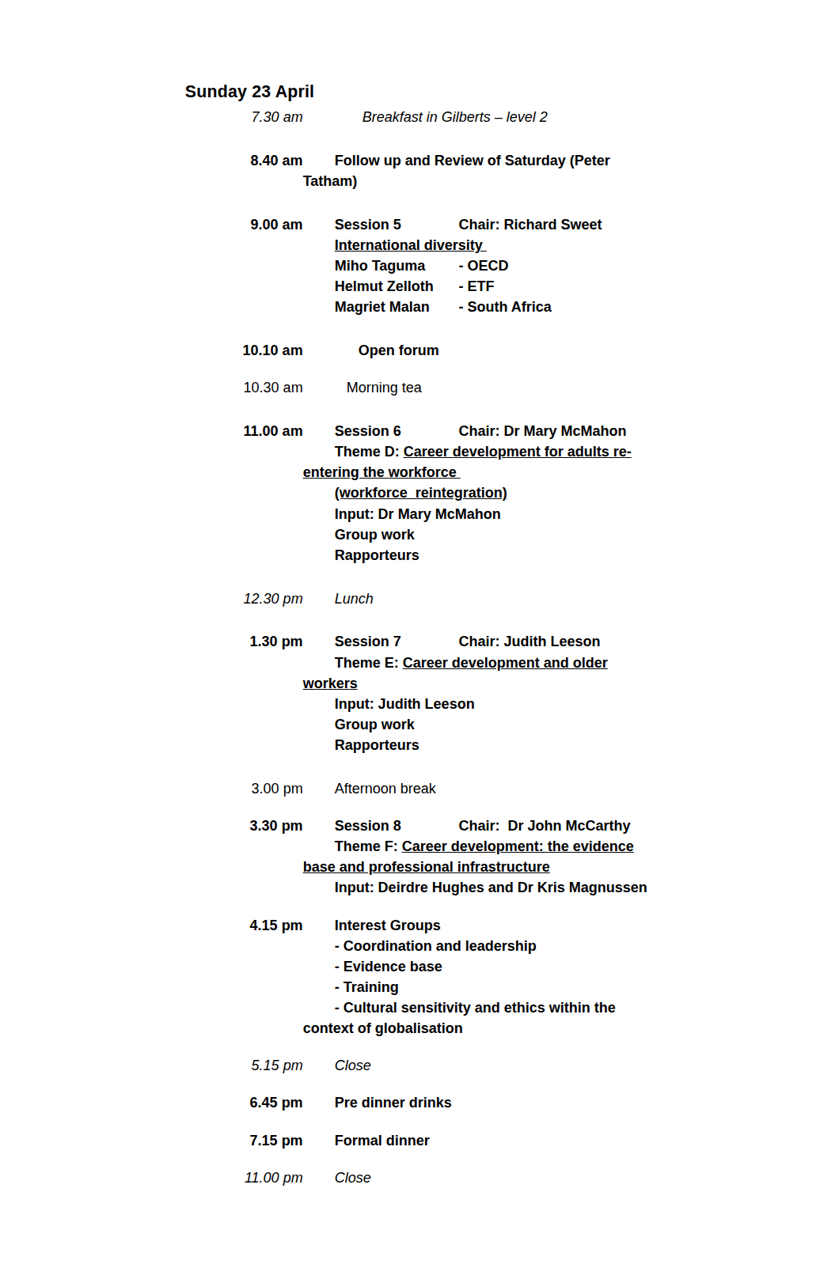Sunday 23 April
| 7.30 am | Breakfast in Gilberts – level 2 |
| 8.40 am | Follow up and Review of Saturday (Peter Tatham) |
| 9.00 am | Session 5 Chair: Richard Sweet International diversity Miho Taguma - OECD Helmut Zelloth - ETF Magriet Malan - South Africa |
| 10.10 am | Open forum |
| 10.30 am | Morning tea |
| 11.00 am | Session 6 Chair: Dr Mary McMahon Theme D: Career development for adults re-entering the workforce (workforce reintegration) Input: Dr Mary McMahon Group work Rapporteurs |
| 12.30 pm | Lunch |
| 1.30 pm | Session 7 Chair: Judith Leeson Theme E: Career development and older workers Input: Judith Leeson Group work Rapporteurs |
| 3.00 pm | Afternoon break |
| 3.30 pm | Session 8 Chair: Dr John McCarthy Theme F: Career development: the evidence base and professional infrastructure Input: Deirdre Hughes and Dr Kris Magnussen |
| 4.15 pm | Interest Groups - Coordination and leadership - Evidence base - Training - Cultural sensitivity and ethics within the context of globalisation |
| 5.15 pm | Close |
| 6.45 pm | Pre dinner drinks |
| 7.15 pm | Formal dinner |
| 11.00 pm | Close |